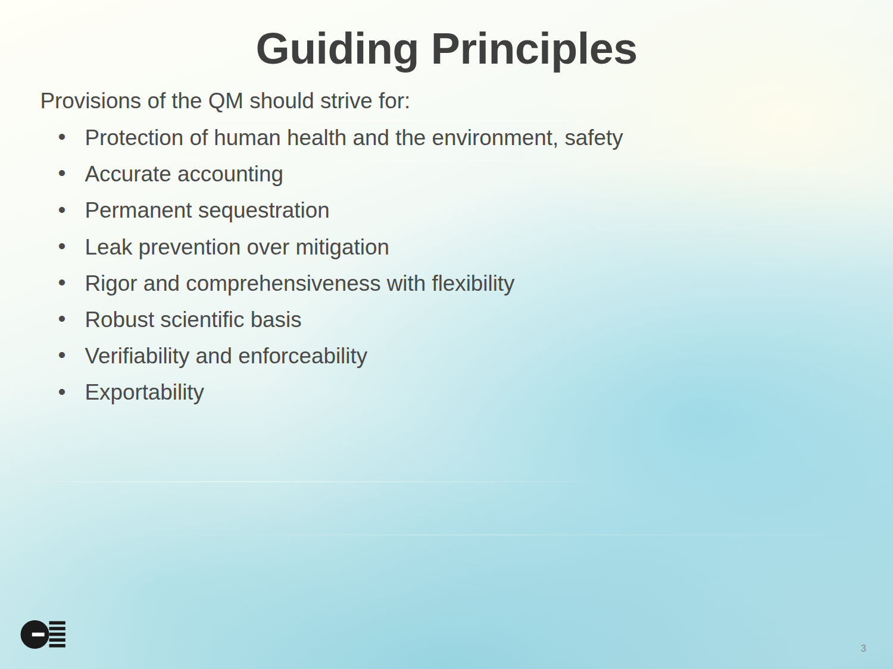Guiding Principles
Provisions of the QM should strive for:
Protection of human health and the environment, safety
Accurate accounting
Permanent sequestration
Leak prevention over mitigation
Rigor and comprehensiveness with flexibility
Robust scientific basis
Verifiability and enforceability
Exportability
3